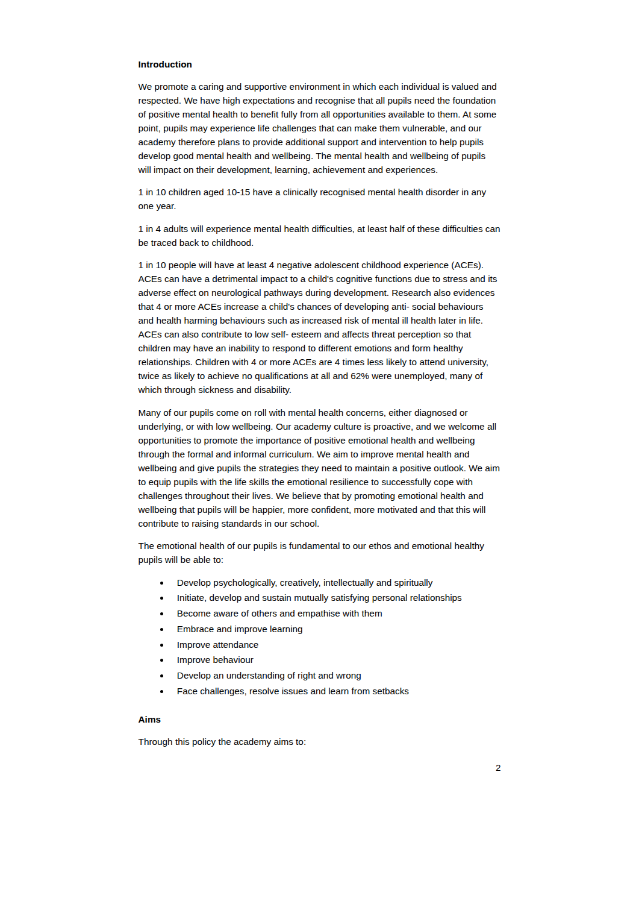Introduction
We promote a caring and supportive environment in which each individual is valued and respected. We have high expectations and recognise that all pupils need the foundation of positive mental health to benefit fully from all opportunities available to them. At some point, pupils may experience life challenges that can make them vulnerable, and our academy therefore plans to provide additional support and intervention to help pupils develop good mental health and wellbeing. The mental health and wellbeing of pupils will impact on their development, learning, achievement and experiences.
1 in 10 children aged 10-15 have a clinically recognised mental health disorder in any one year.
1 in 4 adults will experience mental health difficulties, at least half of these difficulties can be traced back to childhood.
1 in 10 people will have at least 4 negative adolescent childhood experience (ACEs). ACEs can have a detrimental impact to a child's cognitive functions due to stress and its adverse effect on neurological pathways during development. Research also evidences that 4 or more ACEs increase a child's chances of developing anti- social behaviours and health harming behaviours such as increased risk of mental ill health later in life. ACEs can also contribute to low self- esteem and affects threat perception so that children may have an inability to respond to different emotions and form healthy relationships. Children with 4 or more ACEs are 4 times less likely to attend university, twice as likely to achieve no qualifications at all and 62% were unemployed, many of which through sickness and disability.
Many of our pupils come on roll with mental health concerns, either diagnosed or underlying, or with low wellbeing. Our academy culture is proactive, and we welcome all opportunities to promote the importance of positive emotional health and wellbeing through the formal and informal curriculum. We aim to improve mental health and wellbeing and give pupils the strategies they need to maintain a positive outlook. We aim to equip pupils with the life skills the emotional resilience to successfully cope with challenges throughout their lives. We believe that by promoting emotional health and wellbeing that pupils will be happier, more confident, more motivated and that this will contribute to raising standards in our school.
The emotional health of our pupils is fundamental to our ethos and emotional healthy pupils will be able to:
Develop psychologically, creatively, intellectually and spiritually
Initiate, develop and sustain mutually satisfying personal relationships
Become aware of others and empathise with them
Embrace and improve learning
Improve attendance
Improve behaviour
Develop an understanding of right and wrong
Face challenges, resolve issues and learn from setbacks
Aims
Through this policy the academy aims to:
2